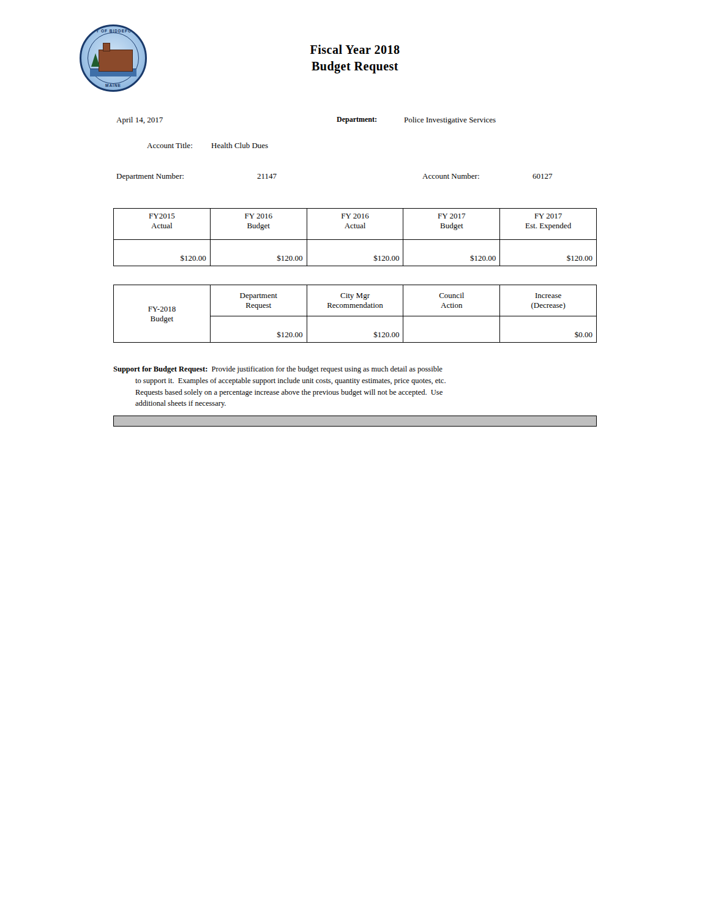CITY OF BIDDEFORD
MAINE
Fiscal Year 2018
Budget Request
April 14, 2017 Department: Police Investigative Services
Account Title: Health Club Dues
Department Number: 21147 Account Number: 60127
| FY2015 Actual | FY 2016 Budget | FY 2016 Actual | FY 2017 Budget | FY 2017 Est. Expended |
| --- | --- | --- | --- | --- |
| $120.00 | $120.00 | $120.00 | $120.00 | $120.00 |
| FY-2018 Budget | Department Request | City Mgr Recommendation | Council Action | Increase (Decrease) |
| $120.00 | $120.00 | | $0.00 |
Support for Budget Request: Provide justification for the budget request using as much detail as possible
to support it. Examples of acceptable support include unit costs, quantity estimates, price quotes, etc.
Requests based solely on a percentage increase above the previous budget will not be accepted. Use
additional sheets if necessary.